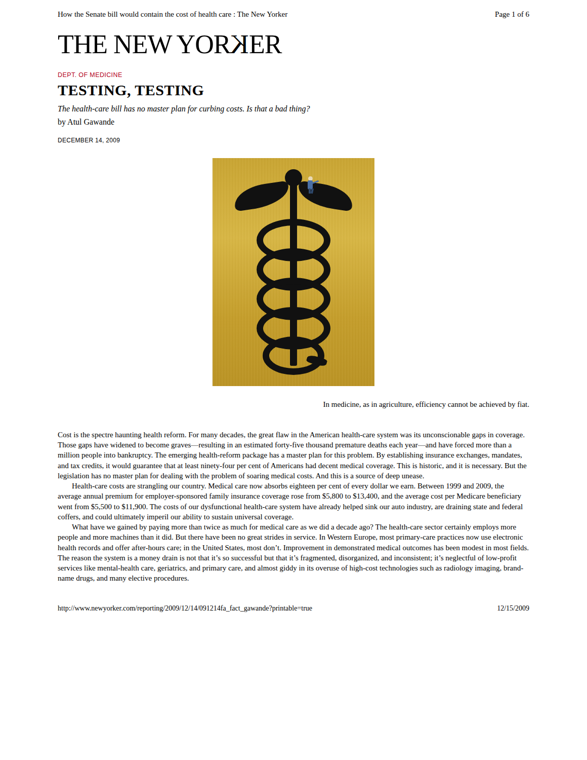How the Senate bill would contain the cost of health care : The New Yorker
Page 1 of 6
THE NEW YORKER
DEPT. OF MEDICINE
TESTING, TESTING
The health-care bill has no master plan for curbing costs. Is that a bad thing?
by Atul Gawande
DECEMBER 14, 2009
In medicine, as in agriculture, efficiency cannot be achieved by fiat.
Cost is the spectre haunting health reform. For many decades, the great flaw in the American health-care system was its unconscionable gaps in coverage. Those gaps have widened to become graves—resulting in an estimated forty-five thousand premature deaths each year—and have forced more than a million people into bankruptcy. The emerging health-reform package has a master plan for this problem. By establishing insurance exchanges, mandates, and tax credits, it would guarantee that at least ninety-four per cent of Americans had decent medical coverage. This is historic, and it is necessary. But the legislation has no master plan for dealing with the problem of soaring medical costs. And this is a source of deep unease.
Health-care costs are strangling our country. Medical care now absorbs eighteen per cent of every dollar we earn. Between 1999 and 2009, the average annual premium for employer-sponsored family insurance coverage rose from $5,800 to $13,400, and the average cost per Medicare beneficiary went from $5,500 to $11,900. The costs of our dysfunctional health-care system have already helped sink our auto industry, are draining state and federal coffers, and could ultimately imperil our ability to sustain universal coverage.
What have we gained by paying more than twice as much for medical care as we did a decade ago? The health-care sector certainly employs more people and more machines than it did. But there have been no great strides in service. In Western Europe, most primary-care practices now use electronic health records and offer after-hours care; in the United States, most don’t. Improvement in demonstrated medical outcomes has been modest in most fields. The reason the system is a money drain is not that it’s so successful but that it’s fragmented, disorganized, and inconsistent; it’s neglectful of low-profit services like mental-health care, geriatrics, and primary care, and almost giddy in its overuse of high-cost technologies such as radiology imaging, brand-name drugs, and many elective procedures.
http://www.newyorker.com/reporting/2009/12/14/091214fa_fact_gawande?printable=true
12/15/2009